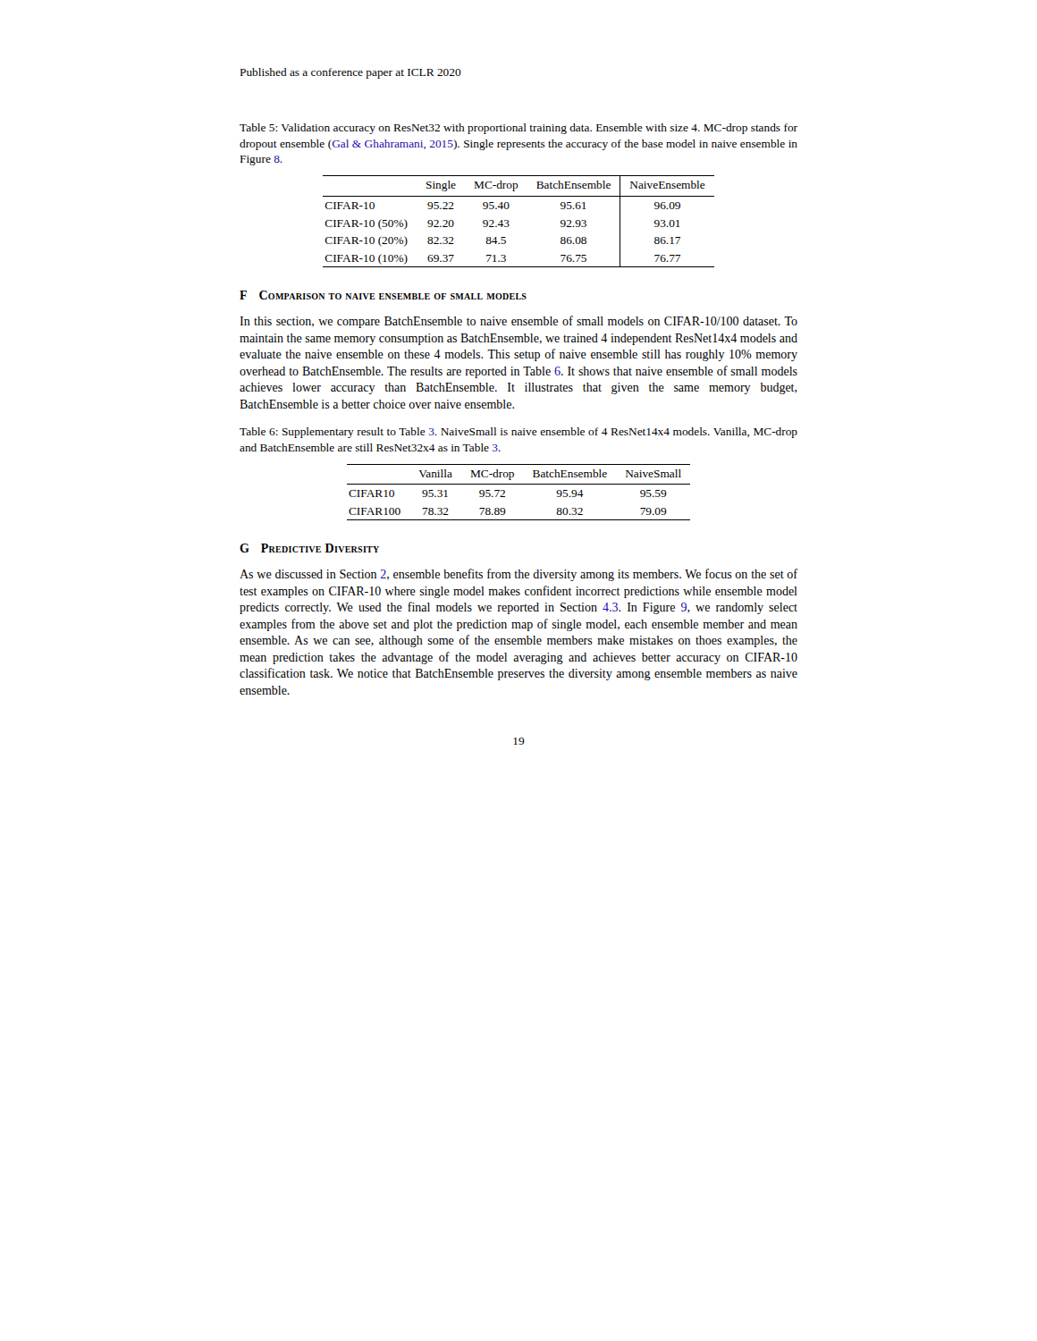Published as a conference paper at ICLR 2020
Table 5: Validation accuracy on ResNet32 with proportional training data. Ensemble with size 4. MC-drop stands for dropout ensemble (Gal & Ghahramani, 2015). Single represents the accuracy of the base model in naive ensemble in Figure 8.
| | Single | MC-drop | BatchEnsemble | NaiveEnsemble |
| --- | --- | --- | --- | --- |
| CIFAR-10 | 95.22 | 95.40 | 95.61 | 96.09 |
| CIFAR-10 (50%) | 92.20 | 92.43 | 92.93 | 93.01 |
| CIFAR-10 (20%) | 82.32 | 84.5 | 86.08 | 86.17 |
| CIFAR-10 (10%) | 69.37 | 71.3 | 76.75 | 76.77 |
FComparison to naive ensemble of small models
In this section, we compare BatchEnsemble to naive ensemble of small models on CIFAR-10/100 dataset. To maintain the same memory consumption as BatchEnsemble, we trained 4 independent ResNet14x4 models and evaluate the naive ensemble on these 4 models. This setup of naive ensemble still has roughly 10% memory overhead to BatchEnsemble. The results are reported in Table 6. It shows that naive ensemble of small models achieves lower accuracy than BatchEnsemble. It illustrates that given the same memory budget, BatchEnsemble is a better choice over naive ensemble.
Table 6: Supplementary result to Table 3. NaiveSmall is naive ensemble of 4 ResNet14x4 models. Vanilla, MC-drop and BatchEnsemble are still ResNet32x4 as in Table 3.
| | Vanilla | MC-drop | BatchEnsemble | NaiveSmall |
| --- | --- | --- | --- | --- |
| CIFAR10 | 95.31 | 95.72 | 95.94 | 95.59 |
| CIFAR100 | 78.32 | 78.89 | 80.32 | 79.09 |
GPredictive Diversity
As we discussed in Section 2, ensemble benefits from the diversity among its members. We focus on the set of test examples on CIFAR-10 where single model makes confident incorrect predictions while ensemble model predicts correctly. We used the final models we reported in Section 4.3. In Figure 9, we randomly select examples from the above set and plot the prediction map of single model, each ensemble member and mean ensemble. As we can see, although some of the ensemble members make mistakes on thoes examples, the mean prediction takes the advantage of the model averaging and achieves better accuracy on CIFAR-10 classification task. We notice that BatchEnsemble preserves the diversity among ensemble members as naive ensemble.
19